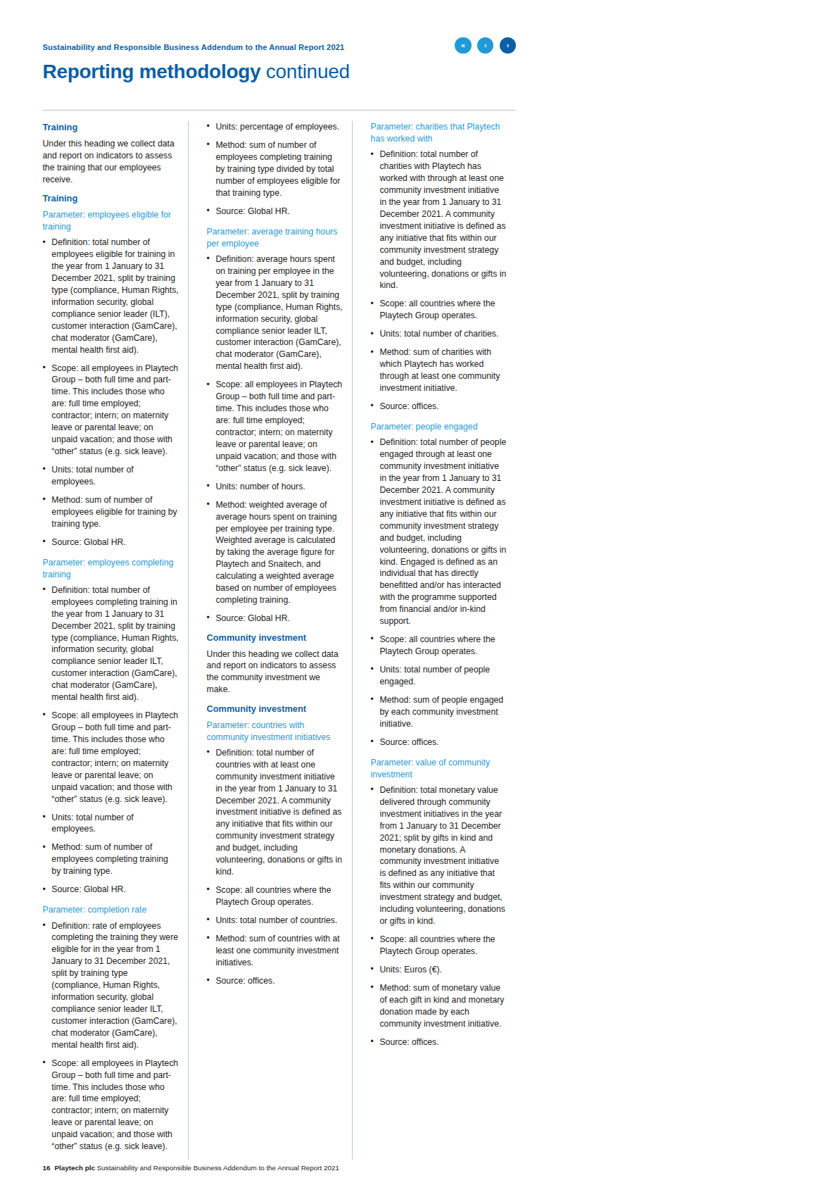« ‹ ›
Sustainability and Responsible Business Addendum to the Annual Report 2021
Reporting methodology continued
Training
Under this heading we collect data and report on indicators to assess the training that our employees receive.
Training
Parameter: employees eligible for training
Definition: total number of employees eligible for training in the year from 1 January to 31 December 2021, split by training type (compliance, Human Rights, information security, global compliance senior leader (ILT), customer interaction (GamCare), chat moderator (GamCare), mental health first aid).
Scope: all employees in Playtech Group – both full time and part-time. This includes those who are: full time employed; contractor; intern; on maternity leave or parental leave; on unpaid vacation; and those with “other” status (e.g. sick leave).
Units: total number of employees.
Method: sum of number of employees eligible for training by training type.
Source: Global HR.
Parameter: employees completing training
Definition: total number of employees completing training in the year from 1 January to 31 December 2021, split by training type (compliance, Human Rights, information security, global compliance senior leader ILT, customer interaction (GamCare), chat moderator (GamCare), mental health first aid).
Scope: all employees in Playtech Group – both full time and part-time. This includes those who are: full time employed; contractor; intern; on maternity leave or parental leave; on unpaid vacation; and those with “other” status (e.g. sick leave).
Units: total number of employees.
Method: sum of number of employees completing training by training type.
Source: Global HR.
Parameter: completion rate
Definition: rate of employees completing the training they were eligible for in the year from 1 January to 31 December 2021, split by training type (compliance, Human Rights, information security, global compliance senior leader ILT, customer interaction (GamCare), chat moderator (GamCare), mental health first aid).
Scope: all employees in Playtech Group – both full time and part-time. This includes those who are: full time employed; contractor; intern; on maternity leave or parental leave; on unpaid vacation; and those with “other” status (e.g. sick leave).
Units: percentage of employees.
Method: sum of number of employees completing training by training type divided by total number of employees eligible for that training type.
Source: Global HR.
Parameter: average training hours per employee
Definition: average hours spent on training per employee in the year from 1 January to 31 December 2021, split by training type (compliance, Human Rights, information security, global compliance senior leader ILT, customer interaction (GamCare), chat moderator (GamCare), mental health first aid).
Scope: all employees in Playtech Group – both full time and part-time. This includes those who are: full time employed; contractor; intern; on maternity leave or parental leave; on unpaid vacation; and those with “other” status (e.g. sick leave).
Units: number of hours.
Method: weighted average of average hours spent on training per employee per training type. Weighted average is calculated by taking the average figure for Playtech and Snaitech, and calculating a weighted average based on number of employees completing training.
Source: Global HR.
Community investment
Under this heading we collect data and report on indicators to assess the community investment we make.
Community investment
Parameter: countries with community investment initiatives
Definition: total number of countries with at least one community investment initiative in the year from 1 January to 31 December 2021. A community investment initiative is defined as any initiative that fits within our community investment strategy and budget, including volunteering, donations or gifts in kind.
Scope: all countries where the Playtech Group operates.
Units: total number of countries.
Method: sum of countries with at least one community investment initiatives.
Source: offices.
Parameter: charities that Playtech has worked with
Definition: total number of charities with Playtech has worked with through at least one community investment initiative in the year from 1 January to 31 December 2021. A community investment initiative is defined as any initiative that fits within our community investment strategy and budget, including volunteering, donations or gifts in kind.
Scope: all countries where the Playtech Group operates.
Units: total number of charities.
Method: sum of charities with which Playtech has worked through at least one community investment initiative.
Source: offices.
Parameter: people engaged
Definition: total number of people engaged through at least one community investment initiative in the year from 1 January to 31 December 2021. A community investment initiative is defined as any initiative that fits within our community investment strategy and budget, including volunteering, donations or gifts in kind. Engaged is defined as an individual that has directly benefitted and/or has interacted with the programme supported from financial and/or in-kind support.
Scope: all countries where the Playtech Group operates.
Units: total number of people engaged.
Method: sum of people engaged by each community investment initiative.
Source: offices.
Parameter: value of community investment
Definition: total monetary value delivered through community investment initiatives in the year from 1 January to 31 December 2021; split by gifts in kind and monetary donations. A community investment initiative is defined as any initiative that fits within our community investment strategy and budget, including volunteering, donations or gifts in kind.
Scope: all countries where the Playtech Group operates.
Units: Euros (€).
Method: sum of monetary value of each gift in kind and monetary donation made by each community investment initiative.
Source: offices.
16 Playtech plc Sustainability and Responsible Business Addendum to the Annual Report 2021